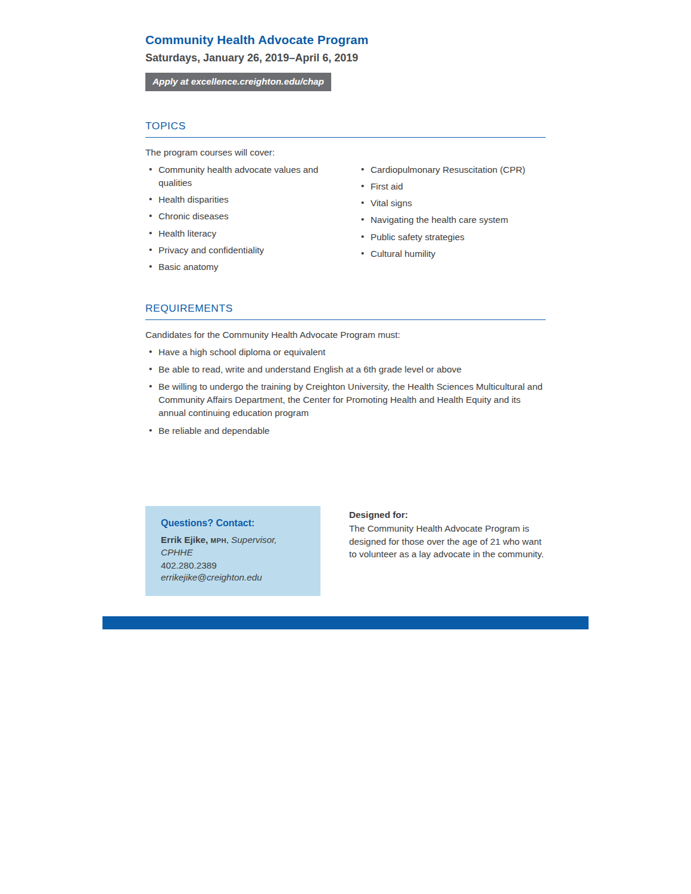Community Health Advocate Program
Saturdays, January 26, 2019–April 6, 2019
Apply at excellence.creighton.edu/chap
TOPICS
The program courses will cover:
Community health advocate values and qualities
Health disparities
Chronic diseases
Health literacy
Privacy and confidentiality
Basic anatomy
Cardiopulmonary Resuscitation (CPR)
First aid
Vital signs
Navigating the health care system
Public safety strategies
Cultural humility
REQUIREMENTS
Candidates for the Community Health Advocate Program must:
Have a high school diploma or equivalent
Be able to read, write and understand English at a 6th grade level or above
Be willing to undergo the training by Creighton University, the Health Sciences Multicultural and Community Affairs Department, the Center for Promoting Health and Health Equity and its annual continuing education program
Be reliable and dependable
Questions? Contact:
Errik Ejike, MPH, Supervisor, CPHHE
402.280.2389
errikejike@creighton.edu
Designed for:
The Community Health Advocate Program is designed for those over the age of 21 who want to volunteer as a lay advocate in the community.